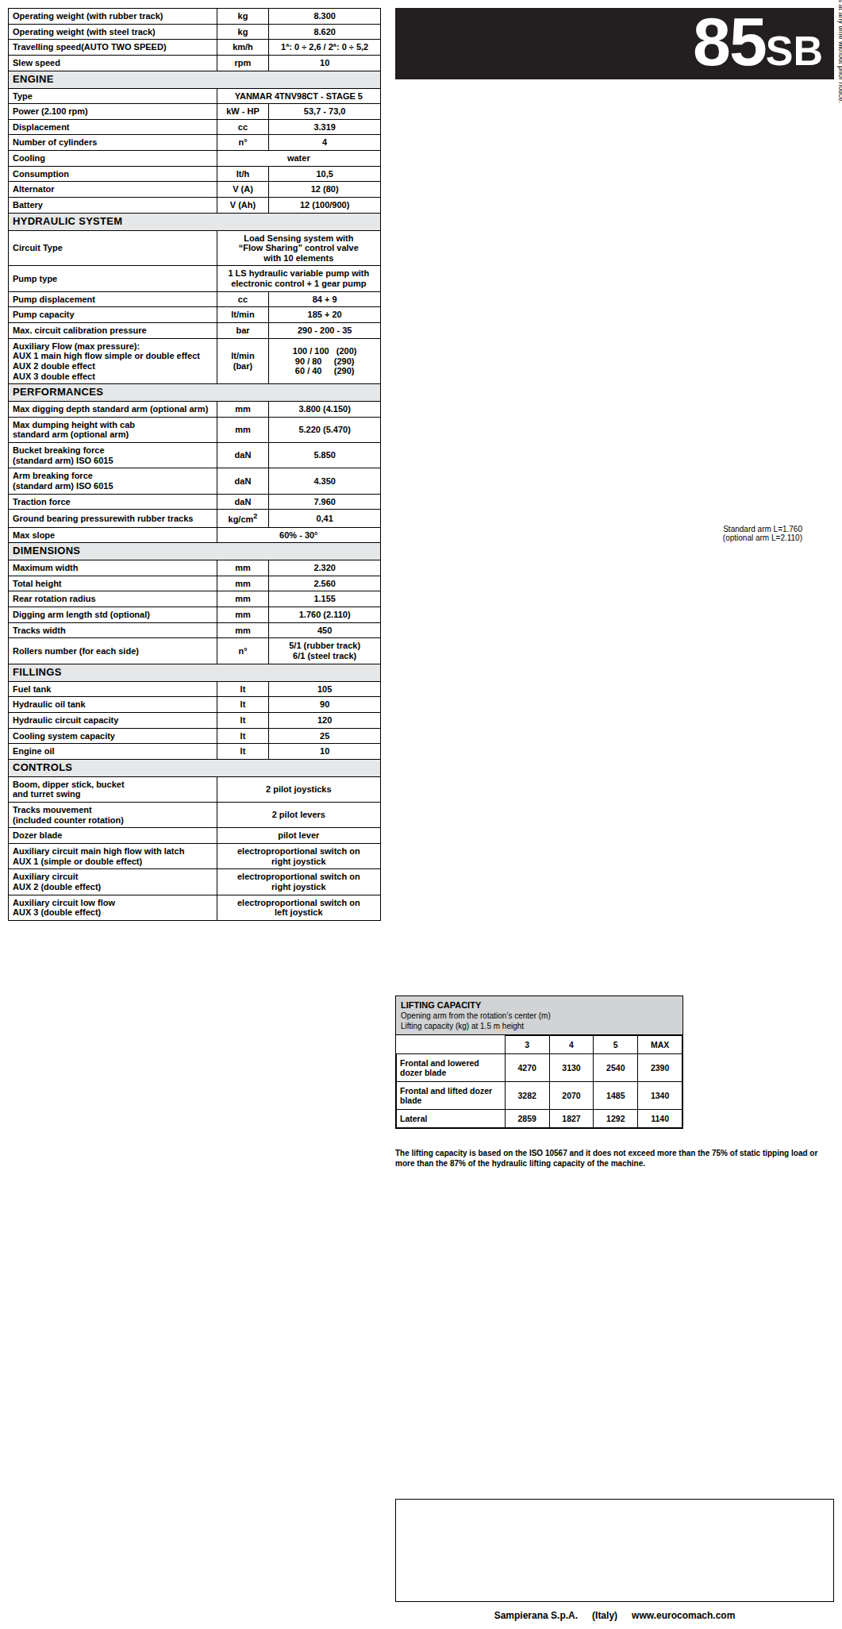| Operating weight (with rubber track) | kg | 8.300 |
| Operating weight (with steel track) | kg | 8.620 |
| Travelling speed(AUTO TWO SPEED) | km/h | 1ª: 0 ÷ 2,6 / 2ª: 0 ÷ 5,2 |
| Slew speed | rpm | 10 |
| ENGINE |
| Type | YANMAR 4TNV98CT - STAGE 5 |
| Power (2.100 rpm) | kW - HP | 53,7 - 73,0 |
| Displacement | cc | 3.319 |
| Number of cylinders | n° | 4 |
| Cooling | water |
| Consumption | lt/h | 10,5 |
| Alternator | V (A) | 12 (80) |
| Battery | V (Ah) | 12 (100/900) |
| HYDRAULIC SYSTEM |
| Circuit Type | Load Sensing system with “Flow Sharing” control valve with 10 elements |
| Pump type | 1 LS hydraulic variable pump with electronic control + 1 gear pump |
| Pump displacement | cc | 84 + 9 |
| Pump capacity | lt/min | 185 + 20 |
| Max. circuit calibration pressure | bar | 290 - 200 - 35 |
| Auxiliary Flow (max pressure): AUX 1 main high flow simple or double effect AUX 2 double effect AUX 3 double effect | lt/min (bar) | 100 / 100 (200) 90 / 80 (290) 60 / 40 (290) |
| PERFORMANCES |
| Max digging depth standard arm (optional arm) | mm | 3.800 (4.150) |
| Max dumping height with cab standard arm (optional arm) | mm | 5.220 (5.470) |
| Bucket breaking force (standard arm) ISO 6015 | daN | 5.850 |
| Arm breaking force (standard arm) ISO 6015 | daN | 4.350 |
| Traction force | daN | 7.960 |
| Ground bearing pressurewith rubber tracks | kg/cm 2 | 0,41 |
| Max slope | 60% - 30° |
| DIMENSIONS |
| Maximum width | mm | 2.320 |
| Total height | mm | 2.560 |
| Rear rotation radius | mm | 1.155 |
| Digging arm length std (optional) | mm | 1.760 (2.110) |
| Tracks width | mm | 450 |
| Rollers number (for each side) | n° | 5/1 (rubber track) 6/1 (steel track) |
| FILLINGS |
| Fuel tank | lt | 105 |
| Hydraulic oil tank | lt | 90 |
| Hydraulic circuit capacity | lt | 120 |
| Cooling system capacity | lt | 25 |
| Engine oil | lt | 10 |
| CONTROLS |
| Boom, dipper stick, bucket and turret swing | 2 pilot joysticks |
| Tracks mouvement (included counter rotation) | 2 pilot levers |
| Dozer blade | pilot lever |
| Auxiliary circuit main high flow with latch AUX 1 (simple or double effect) | electroproportional switch on right joystick |
| Auxiliary circuit AUX 2 (double effect) | electroproportional switch on right joystick |
| Auxiliary circuit low flow AUX 3 (double effect) | electroproportional switch on left joystick |
85SB
Sampierana S.p.A. reserves the right to change technical data and product characteristics at any time without prior notice.
Standard arm L=1.760
(optional arm L=2.110)
LIFTING CAPACITY
Opening arm from the rotation’s center (m)
Lifting capacity (kg) at 1.5 m height
| | 3 | 4 | 5 | MAX |
| --- | --- | --- | --- | --- |
| Frontal and lowered dozer blade | 4270 | 3130 | 2540 | 2390 |
| Frontal and lifted dozer blade | 3282 | 2070 | 1485 | 1340 |
| Lateral | 2859 | 1827 | 1292 | 1140 |
The lifting capacity is based on the ISO 10567 and it does not exceed more than the 75% of static tipping load or more than the 87% of the hydraulic lifting capacity of the machine.
Sampierana S.p.A. (Italy) www.eurocomach.com